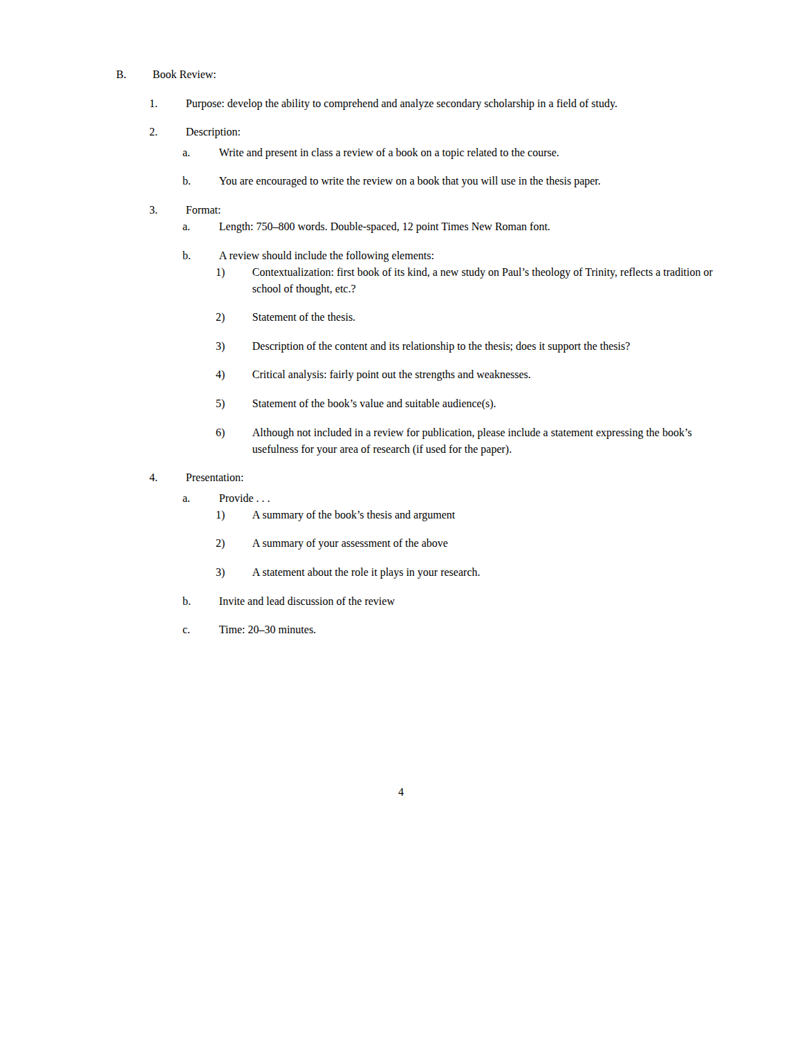B.
Book Review:
1.
Purpose: develop the ability to comprehend and analyze secondary scholarship in a field of study.
2.
Description:
a.
Write and present in class a review of a book on a topic related to the course.
b.
You are encouraged to write the review on a book that you will use in the thesis paper.
3.
Format:
a.
Length: 750–800 words. Double-spaced, 12 point Times New Roman font.
b.
A review should include the following elements:
1)
Contextualization: first book of its kind, a new study on Paul’s theology of Trinity, reflects a tradition or school of thought, etc.?
2)
Statement of the thesis.
3)
Description of the content and its relationship to the thesis; does it support the thesis?
4)
Critical analysis: fairly point out the strengths and weaknesses.
5)
Statement of the book’s value and suitable audience(s).
6)
Although not included in a review for publication, please include a statement expressing the book’s usefulness for your area of research (if used for the paper).
4.
Presentation:
a.
Provide . . .
1)
A summary of the book’s thesis and argument
2)
A summary of your assessment of the above
3)
A statement about the role it plays in your research.
b.
Invite and lead discussion of the review
c.
Time: 20–30 minutes.
4